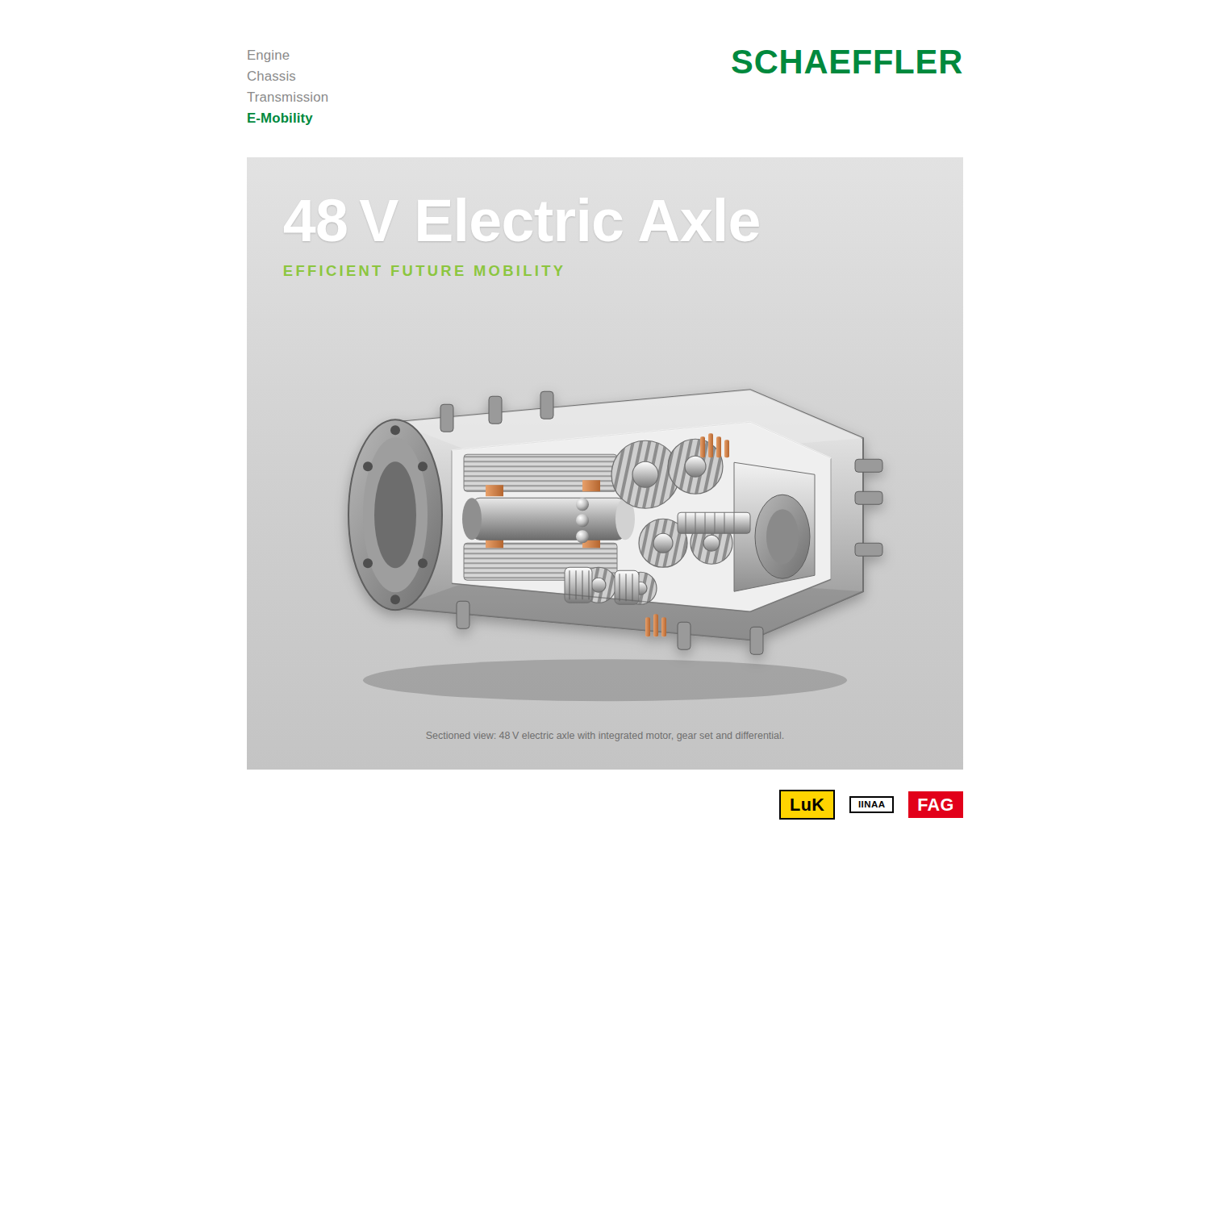Engine
Chassis
Transmission
E-Mobility
SCHAEFFLER
48 V Electric Axle
Efficient Future Mobility
Cutaway rendering of a 48 V electric axle drive unit Sectioned view of an electric axle showing the housing flange, electric motor rotor and stator, multi-stage gear set with helical gears, needle roller and ball bearings, and the differential output.
Sectioned view: 48 V electric axle with integrated motor, gear set and differential.
LuK IINA A FAG